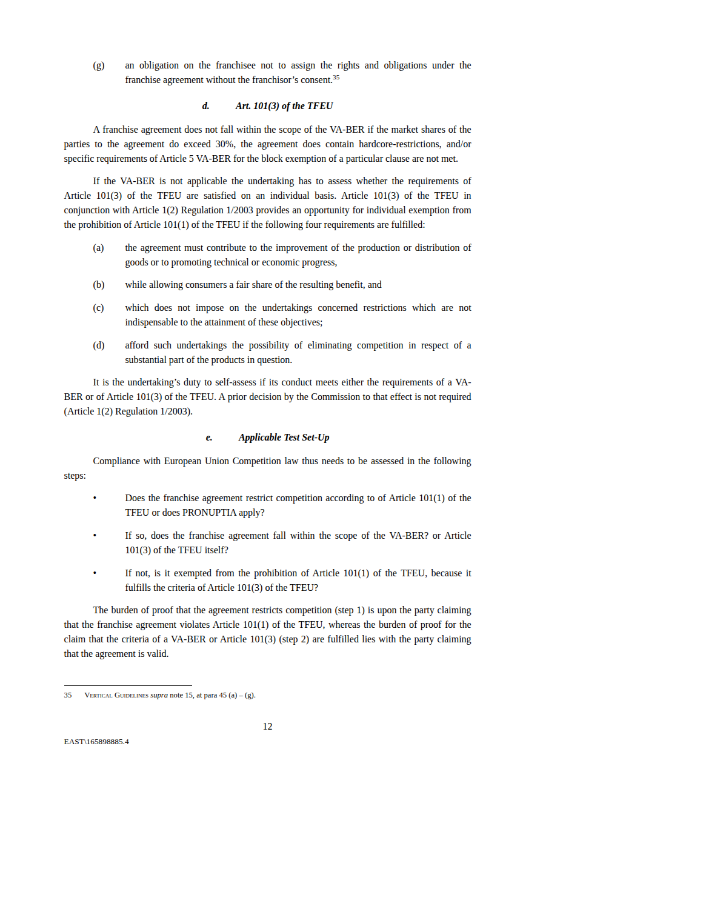(g) an obligation on the franchisee not to assign the rights and obligations under the franchise agreement without the franchisor’s consent.35
d. Art. 101(3) of the TFEU
A franchise agreement does not fall within the scope of the VA-BER if the market shares of the parties to the agreement do exceed 30%, the agreement does contain hardcore-restrictions, and/or specific requirements of Article 5 VA-BER for the block exemption of a particular clause are not met.
If the VA-BER is not applicable the undertaking has to assess whether the requirements of Article 101(3) of the TFEU are satisfied on an individual basis. Article 101(3) of the TFEU in conjunction with Article 1(2) Regulation 1/2003 provides an opportunity for individual exemption from the prohibition of Article 101(1) of the TFEU if the following four requirements are fulfilled:
(a) the agreement must contribute to the improvement of the production or distribution of goods or to promoting technical or economic progress,
(b) while allowing consumers a fair share of the resulting benefit, and
(c) which does not impose on the undertakings concerned restrictions which are not indispensable to the attainment of these objectives;
(d) afford such undertakings the possibility of eliminating competition in respect of a substantial part of the products in question.
It is the undertaking’s duty to self-assess if its conduct meets either the requirements of a VA-BER or of Article 101(3) of the TFEU. A prior decision by the Commission to that effect is not required (Article 1(2) Regulation 1/2003).
e. Applicable Test Set-Up
Compliance with European Union Competition law thus needs to be assessed in the following steps:
• Does the franchise agreement restrict competition according to of Article 101(1) of the TFEU or does PRONUPTIA apply?
• If so, does the franchise agreement fall within the scope of the VA-BER? or Article 101(3) of the TFEU itself?
• If not, is it exempted from the prohibition of Article 101(1) of the TFEU, because it fulfills the criteria of Article 101(3) of the TFEU?
The burden of proof that the agreement restricts competition (step 1) is upon the party claiming that the franchise agreement violates Article 101(1) of the TFEU, whereas the burden of proof for the claim that the criteria of a VA-BER or Article 101(3) (step 2) are fulfilled lies with the party claiming that the agreement is valid.
35 Vertical Guidelines supra note 15, at para 45 (a) – (g).
12
EAST\165898885.4